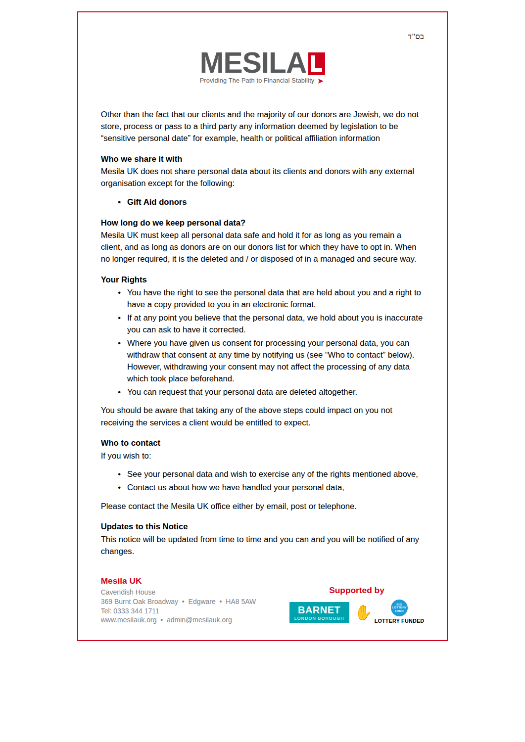בס"ד
MESILA
Providing The Path to Financial Stability ➤
Other than the fact that our clients and the majority of our donors are Jewish, we do not store, process or pass to a third party any information deemed by legislation to be “sensitive personal date” for example, health or political affiliation information
Who we share it with
Mesila UK does not share personal data about its clients and donors with any external organisation except for the following:
Gift Aid donors
How long do we keep personal data?
Mesila UK must keep all personal data safe and hold it for as long as you remain a client, and as long as donors are on our donors list for which they have to opt in. When no longer required, it is the deleted and / or disposed of in a managed and secure way.
Your Rights
You have the right to see the personal data that are held about you and a right to have a copy provided to you in an electronic format.
If at any point you believe that the personal data, we hold about you is inaccurate you can ask to have it corrected.
Where you have given us consent for processing your personal data, you can withdraw that consent at any time by notifying us (see “Who to contact” below). However, withdrawing your consent may not affect the processing of any data which took place beforehand.
You can request that your personal data are deleted altogether.
You should be aware that taking any of the above steps could impact on you not receiving the services a client would be entitled to expect.
Who to contact
If you wish to:
See your personal data and wish to exercise any of the rights mentioned above,
Contact us about how we have handled your personal data,
Please contact the Mesila UK office either by email, post or telephone.
Updates to this Notice
This notice will be updated from time to time and you can and you will be notified of any changes.
Mesila UK
Cavendish House
369 Burnt Oak Broadway • Edgware • HA8 5AW
Tel: 0333 344 1711
www.mesilauk.org • admin@mesilauk.org
Supported by
BARNET
LONDON BOROUGH
✋
BIG
LOTTERY
FUND
LOTTERY FUNDED